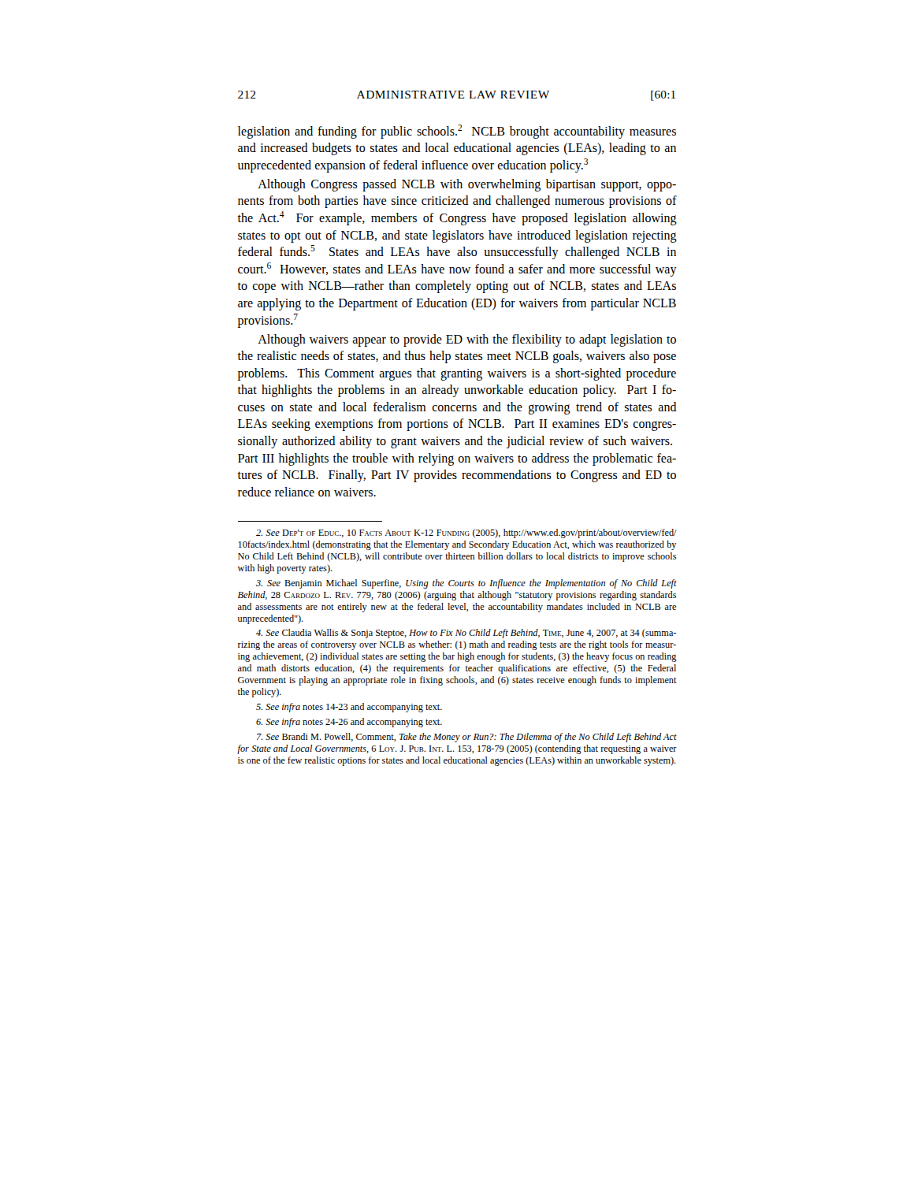212 Administrative Law Review [60:1
legislation and funding for public schools.2 NCLB brought accountability measures and increased budgets to states and local educational agencies (LEAs), leading to an unprecedented expansion of federal influence over education policy.3
Although Congress passed NCLB with overwhelming bipartisan support, opponents from both parties have since criticized and challenged numerous provisions of the Act.4 For example, members of Congress have proposed legislation allowing states to opt out of NCLB, and state legislators have introduced legislation rejecting federal funds.5 States and LEAs have also unsuccessfully challenged NCLB in court.6 However, states and LEAs have now found a safer and more successful way to cope with NCLB—rather than completely opting out of NCLB, states and LEAs are applying to the Department of Education (ED) for waivers from particular NCLB provisions.7
Although waivers appear to provide ED with the flexibility to adapt legislation to the realistic needs of states, and thus help states meet NCLB goals, waivers also pose problems. This Comment argues that granting waivers is a short-sighted procedure that highlights the problems in an already unworkable education policy. Part I focuses on state and local federalism concerns and the growing trend of states and LEAs seeking exemptions from portions of NCLB. Part II examines ED's congressionally authorized ability to grant waivers and the judicial review of such waivers. Part III highlights the trouble with relying on waivers to address the problematic features of NCLB. Finally, Part IV provides recommendations to Congress and ED to reduce reliance on waivers.
2. See Dep't of Educ., 10 Facts About K-12 Funding (2005), http://www.ed.gov/print/about/overview/fed/10facts/index.html (demonstrating that the Elementary and Secondary Education Act, which was reauthorized by No Child Left Behind (NCLB), will contribute over thirteen billion dollars to local districts to improve schools with high poverty rates).
3. See Benjamin Michael Superfine, Using the Courts to Influence the Implementation of No Child Left Behind, 28 Cardozo L. Rev. 779, 780 (2006) (arguing that although "statutory provisions regarding standards and assessments are not entirely new at the federal level, the accountability mandates included in NCLB are unprecedented").
4. See Claudia Wallis & Sonja Steptoe, How to Fix No Child Left Behind, Time, June 4, 2007, at 34 (summarizing the areas of controversy over NCLB as whether: (1) math and reading tests are the right tools for measuring achievement, (2) individual states are setting the bar high enough for students, (3) the heavy focus on reading and math distorts education, (4) the requirements for teacher qualifications are effective, (5) the Federal Government is playing an appropriate role in fixing schools, and (6) states receive enough funds to implement the policy).
5. See infra notes 14-23 and accompanying text.
6. See infra notes 24-26 and accompanying text.
7. See Brandi M. Powell, Comment, Take the Money or Run?: The Dilemma of the No Child Left Behind Act for State and Local Governments, 6 Loy. J. Pub. Int. L. 153, 178-79 (2005) (contending that requesting a waiver is one of the few realistic options for states and local educational agencies (LEAs) within an unworkable system).